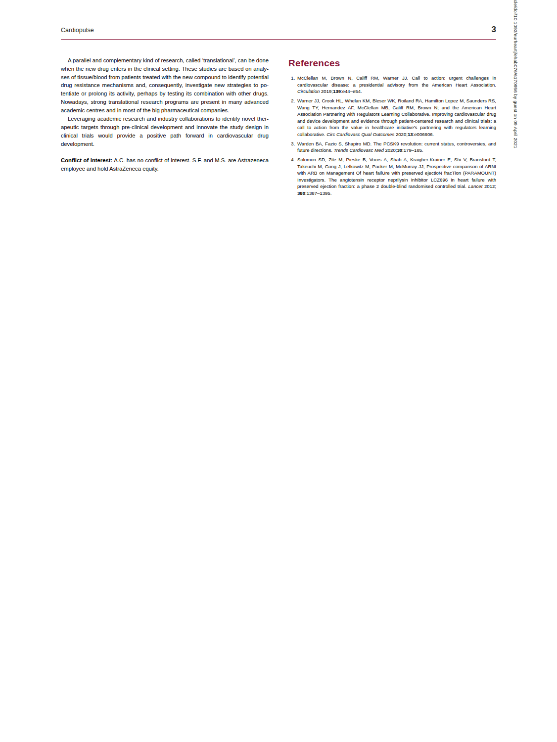Cardiopulse
3
A parallel and complementary kind of research, called ‘translational’, can be done when the new drug enters in the clinical setting. These studies are based on analyses of tissue/blood from patients treated with the new compound to identify potential drug resistance mechanisms and, consequently, investigate new strategies to potentiate or prolong its activity, perhaps by testing its combination with other drugs. Nowadays, strong translational research programs are present in many advanced academic centres and in most of the big pharmaceutical companies.
Leveraging academic research and industry collaborations to identify novel therapeutic targets through pre-clinical development and innovate the study design in clinical trials would provide a positive path forward in cardiovascular drug development.
Conflict of interest: A.C. has no conflict of interest. S.F. and M.S. are Astrazeneca employee and hold AstraZeneca equity.
References
McClellan M, Brown N, Califf RM, Warner JJ. Call to action: urgent challenges in cardiovascular disease: a presidential advisory from the American Heart Association. Circulation 2019;139:e44–e54.
Warner JJ, Crook HL, Whelan KM, Bleser WK, Roiland RA, Hamilton Lopez M, Saunders RS, Wang TY, Hernandez AF, McClellan MB, Califf RM, Brown N; and the American Heart Association Partnering with Regulators Learning Collaborative. Improving cardiovascular drug and device development and evidence through patient-centered research and clinical trials: a call to action from the value in healthcare initiative’s partnering with regulators learning collaborative. Circ Cardiovasc Qual Outcomes 2020;13:e006606.
Warden BA, Fazio S, Shapiro MD. The PCSK9 revolution: current status, controversies, and future directions. Trends Cardiovasc Med 2020;30:179–185.
Solomon SD, Zile M, Pieske B, Voors A, Shah A, Kraigher-Krainer E, Shi V, Bransford T, Takeuchi M, Gong J, Lefkowitz M, Packer M, McMurray JJ; Prospective comparison of ARNI with ARB on Management Of heart failUre with preserved ejectioN fracTion (PARAMOUNT) Investigators. The angiotensin receptor neprilysin inhibitor LCZ696 in heart failure with preserved ejection fraction: a phase 2 double-blind randomised controlled trial. Lancet 2012; 380:1387–1395.
Downloaded from https://academic.oup.com/eurheartj/advance-article/doi/10.1093/eurheartj/ehab076/6170956 by guest on 09 April 2021